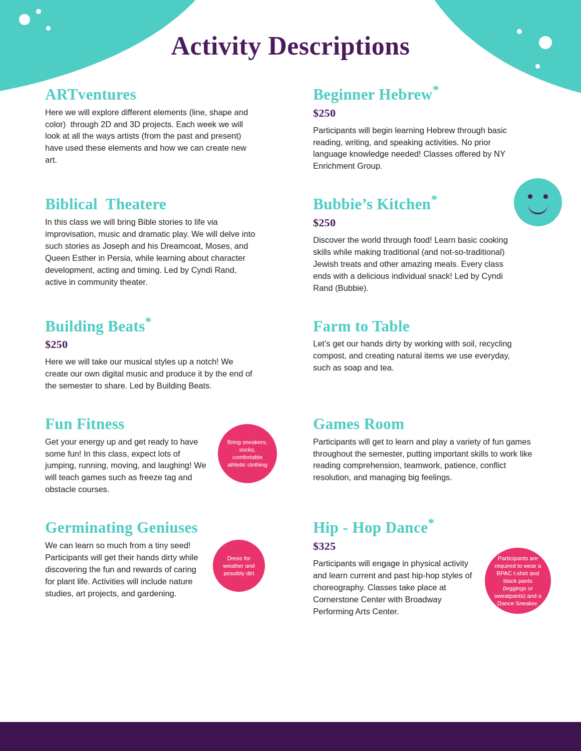Activity Descriptions
ARTventures
Here we will explore different elements (line, shape and color) through 2D and 3D projects. Each week we will look at all the ways artists (from the past and present) have used these elements and how we can create new art.
Beginner Hebrew*
$250
Participants will begin learning Hebrew through basic reading, writing, and speaking activities. No prior language knowledge needed! Classes offered by NY Enrichment Group.
Biblical Theatere
In this class we will bring Bible stories to life via improvisation, music and dramatic play. We will delve into such stories as Joseph and his Dreamcoat, Moses, and Queen Esther in Persia, while learning about character development, acting and timing. Led by Cyndi Rand, active in community theater.
Bubbie’s Kitchen*
$250
Discover the world through food! Learn basic cooking skills while making traditional (and not-so-traditional) Jewish treats and other amaz­ing meals. Every class ends with a delicious individual snack! Led by Cyndi Rand (Bubbie).
Building Beats*
$250
Here we will take our musical styles up a notch! We create our own digital music and produce it by the end of the semester to share. Led by Building Beats.
Farm to Table
Let’s get our hands dirty by working with soil, recycling compost, and creating natural items we use everyday, such as soap and tea.
Bring sneakers, socks, comfortable athletic clothing
Fun Fitness
Get your energy up and get ready to have some fun! In this class, expect lots of jumping, running, moving, and laughing! We will teach games such as freeze tag and obstacle courses.
Games Room
Participants will get to learn and play a variety of fun games throughout the semester, putting important skills to work like reading comprehension, teamwork, patience, conflict resolution, and managing big feelings.
Dress for weather and possibly dirt
Germinating Geniuses
We can learn so much from a tiny seed! Participants will get their hands dirty while discovering the fun and rewards of caring for plant life. Activities will include nature studies, art projects, and gardening.
Participants are required to wear a BPAC t-shirt and black pants (leggings or sweatpants) and a Dance Sneaker.
Hip - Hop Dance*
$325
Participants will engage in physical activity and learn current and past hip-hop styles of choreography. Classes take place at Cornerstone Center with Broadway Performing Arts Center.